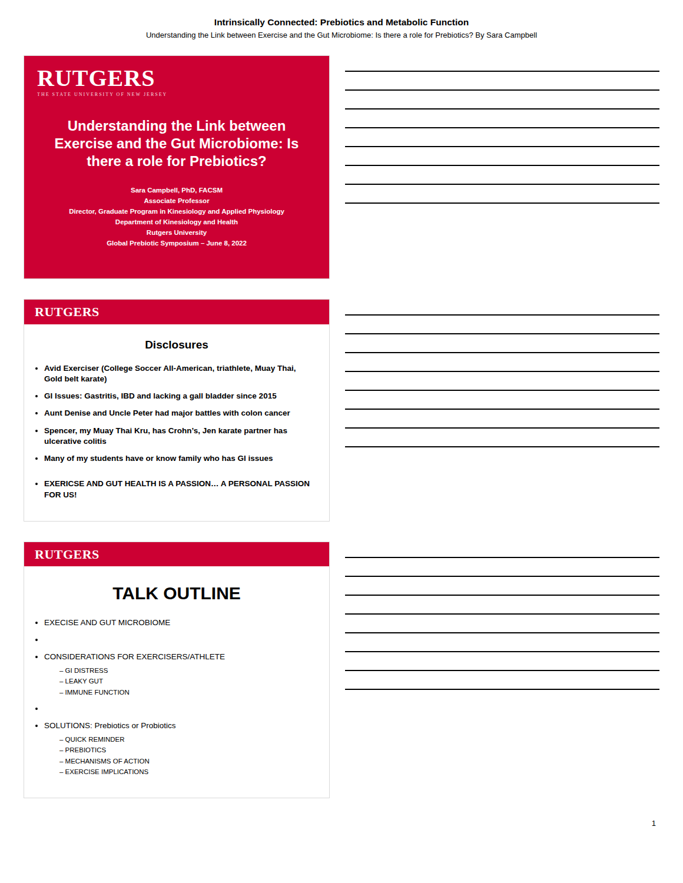Intrinsically Connected: Prebiotics and Metabolic Function
Understanding the Link between Exercise and the Gut Microbiome: Is there a role for Prebiotics? By Sara Campbell
RUTGERSTHE STATE UNIVERSITY OF NEW JERSEY
Understanding the Link between Exercise and the Gut Microbiome: Is there a role for Prebiotics?
Sara Campbell, PhD, FACSM
Associate Professor
Director, Graduate Program in Kinesiology and Applied Physiology
Department of Kinesiology and Health
Rutgers University
Global Prebiotic Symposium – June 8, 2022
RUTGERS
Disclosures
Avid Exerciser (College Soccer All-American, triathlete, Muay Thai, Gold belt karate)
GI Issues: Gastritis, IBD and lacking a gall bladder since 2015
Aunt Denise and Uncle Peter had major battles with colon cancer
Spencer, my Muay Thai Kru, has Crohn’s, Jen karate partner has ulcerative colitis
Many of my students have or know family who has GI issues
EXERICSE AND GUT HEALTH IS A PASSION… A PERSONAL PASSION FOR US!
RUTGERS
TALK OUTLINE
EXECISE AND GUT MICROBIOME
CONSIDERATIONS FOR EXERCISERS/ATHLETE
GI DISTRESS
LEAKY GUT
IMMUNE FUNCTION
SOLUTIONS: Prebiotics or Probiotics
QUICK REMINDER
PREBIOTICS
MECHANISMS OF ACTION
EXERCISE IMPLICATIONS
1